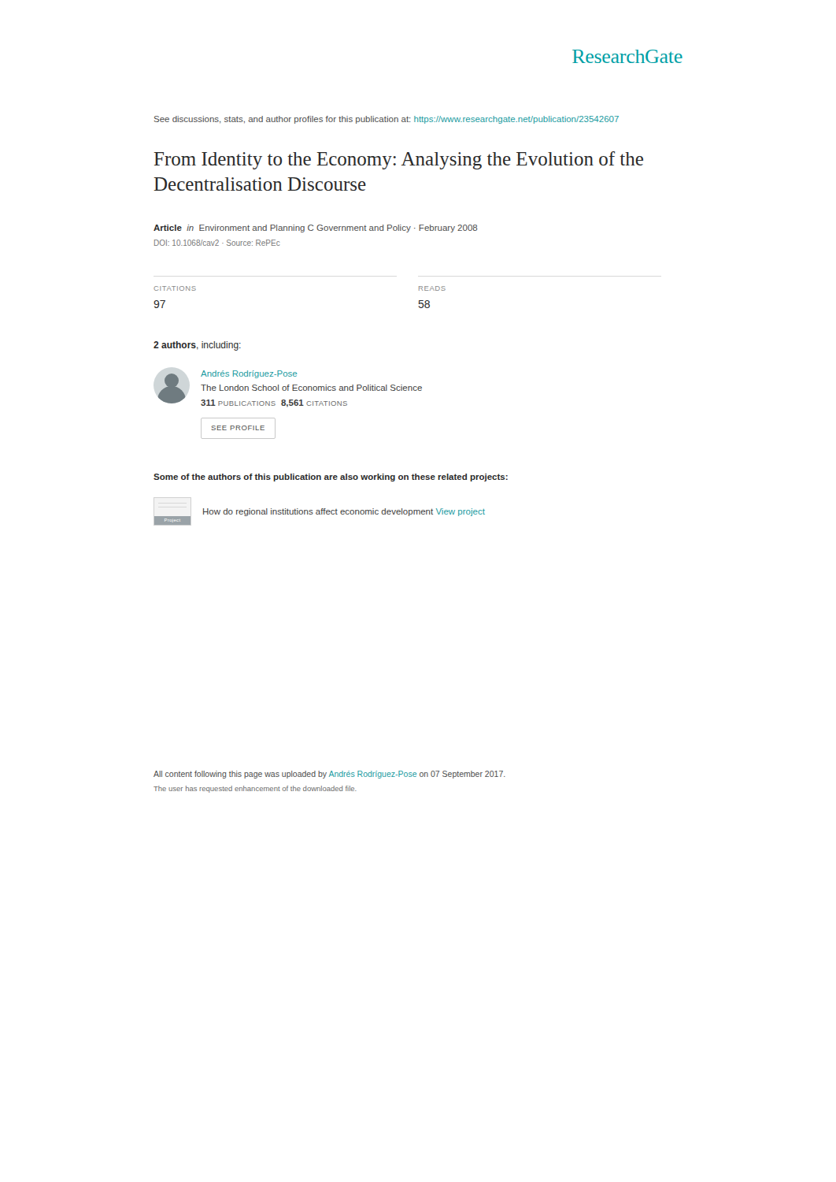Research Gate
See discussions, stats, and author profiles for this publication at: https://www.researchgate.net/publication/23542607
From Identity to the Economy: Analysing the Evolution of the Decentralisation Discourse
Article in Environment and Planning C Government and Policy · February 2008
DOI: 10.1068/cav2 · Source: RePEc
Citations
97
Reads
58
2 authors, including:
Andrés Rodríguez-Pose
The London School of Economics and Political Science
311 publications 8,561 citations
See Profile
Some of the authors of this publication are also working on these related projects:
Project
How do regional institutions affect economic development View project
All content following this page was uploaded by Andrés Rodríguez-Pose on 07 September 2017.
The user has requested enhancement of the downloaded file.